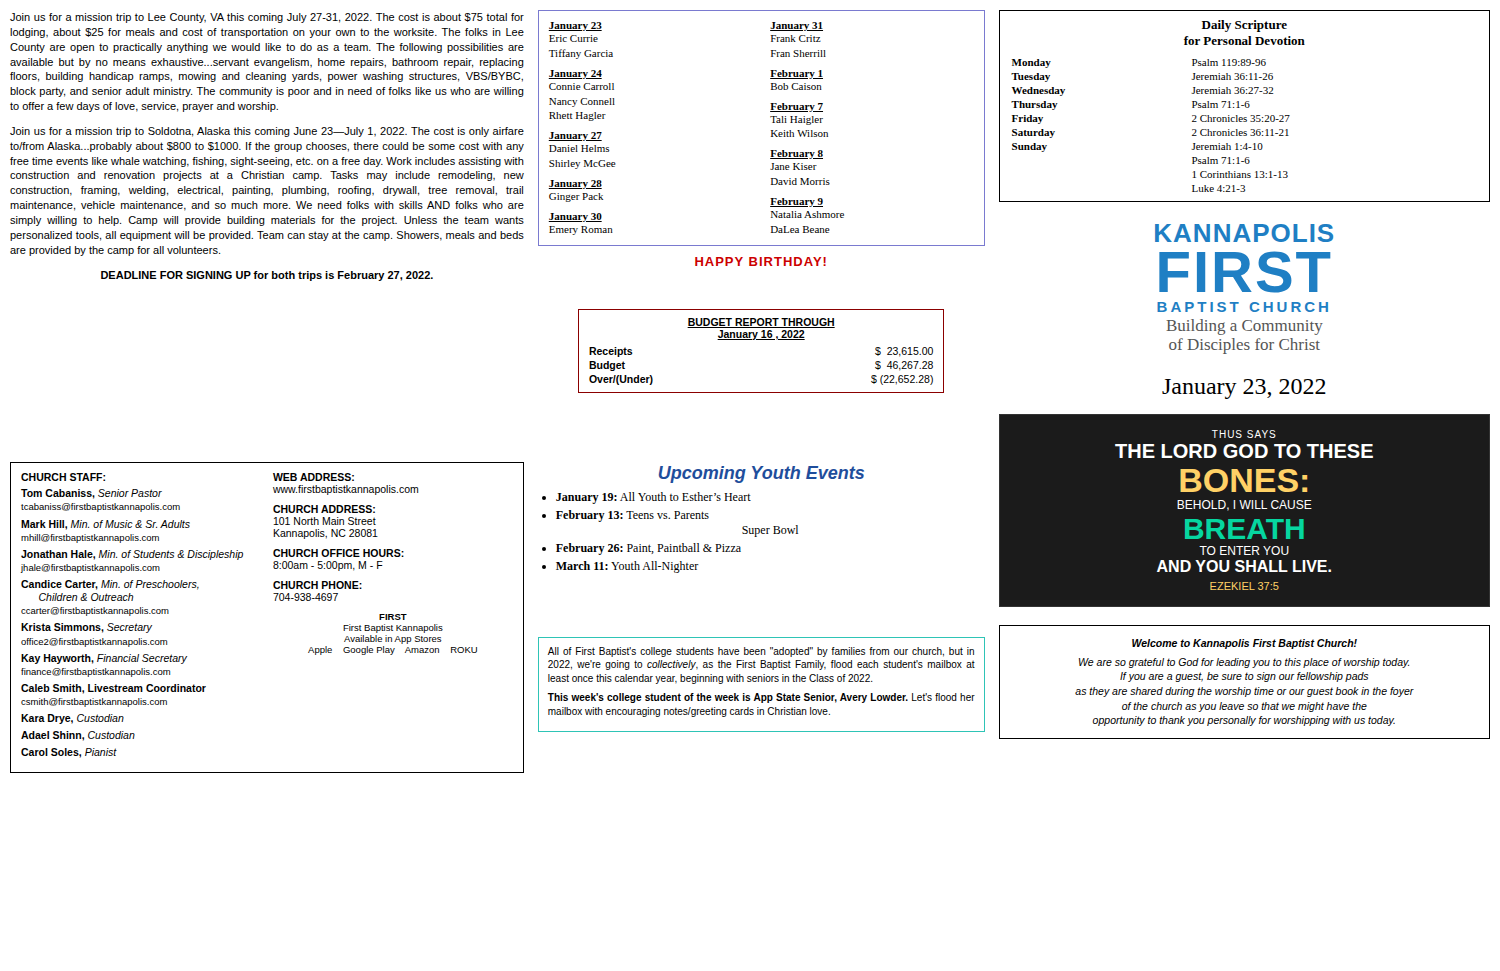Join us for a mission trip to Lee County, VA this coming July 27-31, 2022. The cost is about $75 total for lodging, about $25 for meals and cost of transportation on your own to the worksite. The folks in Lee County are open to practically anything we would like to do as a team. The following possibilities are available but by no means exhaustive...servant evangelism, home repairs, bathroom repair, replacing floors, building handicap ramps, mowing and cleaning yards, power washing structures, VBS/BYBC, block party, and senior adult ministry. The community is poor and in need of folks like us who are willing to offer a few days of love, service, prayer and worship.
Join us for a mission trip to Soldotna, Alaska this coming June 23—July 1, 2022. The cost is only airfare to/from Alaska...probably about $800 to $1000. If the group chooses, there could be some cost with any free time events like whale watching, fishing, sight-seeing, etc. on a free day. Work includes assisting with construction and renovation projects at a Christian camp. Tasks may include remodeling, new construction, framing, welding, electrical, painting, plumbing, roofing, drywall, tree removal, trail maintenance, vehicle maintenance, and so much more. We need folks with skills AND folks who are simply willing to help. Camp will provide building materials for the project. Unless the team wants personalized tools, all equipment will be provided. Team can stay at the camp. Showers, meals and beds are provided by the camp for all volunteers.
DEADLINE FOR SIGNING UP for both trips is February 27, 2022.
CHURCH STAFF:
Tom Cabaniss, Senior Pastor
tcabaniss@firstbaptistkannapolis.com
Mark Hill, Min. of Music & Sr. Adults
mhill@firstbaptistkannapolis.com
Jonathan Hale, Min. of Students & Discipleship
jhale@firstbaptistkannapolis.com
Candice Carter, Min. of Preschoolers,
Children & Outreach
ccarter@firstbaptistkannapolis.com
Krista Simmons, Secretary
office2@firstbaptistkannapolis.com
Kay Hayworth, Financial Secretary
finance@firstbaptistkannapolis.com
Caleb Smith, Livestream Coordinator
csmith@firstbaptistkannapolis.com
Kara Drye, Custodian
Adael Shinn, Custodian
Carol Soles, Pianist
WEB ADDRESS: www.firstbaptistkannapolis.com
CHURCH ADDRESS: 101 North Main Street
Kannapolis, NC 28081
CHURCH OFFICE HOURS: 8:00am - 5:00pm, M - F
CHURCH PHONE: 704-938-4697
FIRST
First Baptist Kannapolis
Available in App Stores
Apple Google Play Amazon ROKU
January 23
Eric Currie
Tiffany Garcia
January 24
Connie Carroll
Nancy Connell
Rhett Hagler
January 27
Daniel Helms
Shirley McGee
January 28
Ginger Pack
January 30
Emery Roman
January 31
Frank Critz
Fran Sherrill
February 1
Bob Caison
February 7
Tali Haigler
Keith Wilson
February 8
Jane Kiser
David Morris
February 9
Natalia Ashmore
DaLea Beane
HAPPY BIRTHDAY!
BUDGET REPORT THROUGH
January 16 , 2022
| Receipts | $ 23,615.00 |
| Budget | $ 46,267.28 |
| Over/(Under) | $ (22,652.28) |
Upcoming Youth Events
January 19: All Youth to Esther’s Heart
February 13: Teens vs. Parents Super Bowl
February 26: Paint, Paintball & Pizza
March 11: Youth All-Nighter
All of First Baptist's college students have been "adopted" by families from our church, but in 2022, we're going to collectively, as the First Baptist Family, flood each student's mailbox at least once this calendar year, beginning with seniors in the Class of 2022.
This week's college student of the week is App State Senior, Avery Lowder. Let's flood her mailbox with encouraging notes/greeting cards in Christian love.
Daily Scripture
for Personal Devotion
| Monday | Psalm 119:89-96 |
| Tuesday | Jeremiah 36:11-26 |
| Wednesday | Jeremiah 36:27-32 |
| Thursday | Psalm 71:1-6 |
| Friday | 2 Chronicles 35:20-27 |
| Saturday | 2 Chronicles 36:11-21 |
| Sunday | Jeremiah 1:4-10 |
| | Psalm 71:1-6 |
| | 1 Corinthians 13:1-13 |
| | Luke 4:21-3 |
KANNAPOLIS
FIRST
BAPTIST CHURCH
Building a Community
of Disciples for Christ
January 23, 2022
THUS SAYS
THE LORD GOD TO THESE
BONES:
BEHOLD, I WILL CAUSE
BREATH
TO ENTER YOU
AND YOU SHALL LIVE.
EZEKIEL 37:5
Welcome to Kannapolis First Baptist Church! We are so grateful to God for leading you to this place of worship today.
If you are a guest, be sure to sign our fellowship pads
as they are shared during the worship time or our guest book in the foyer
of the church as you leave so that we might have the
opportunity to thank you personally for worshipping with us today.